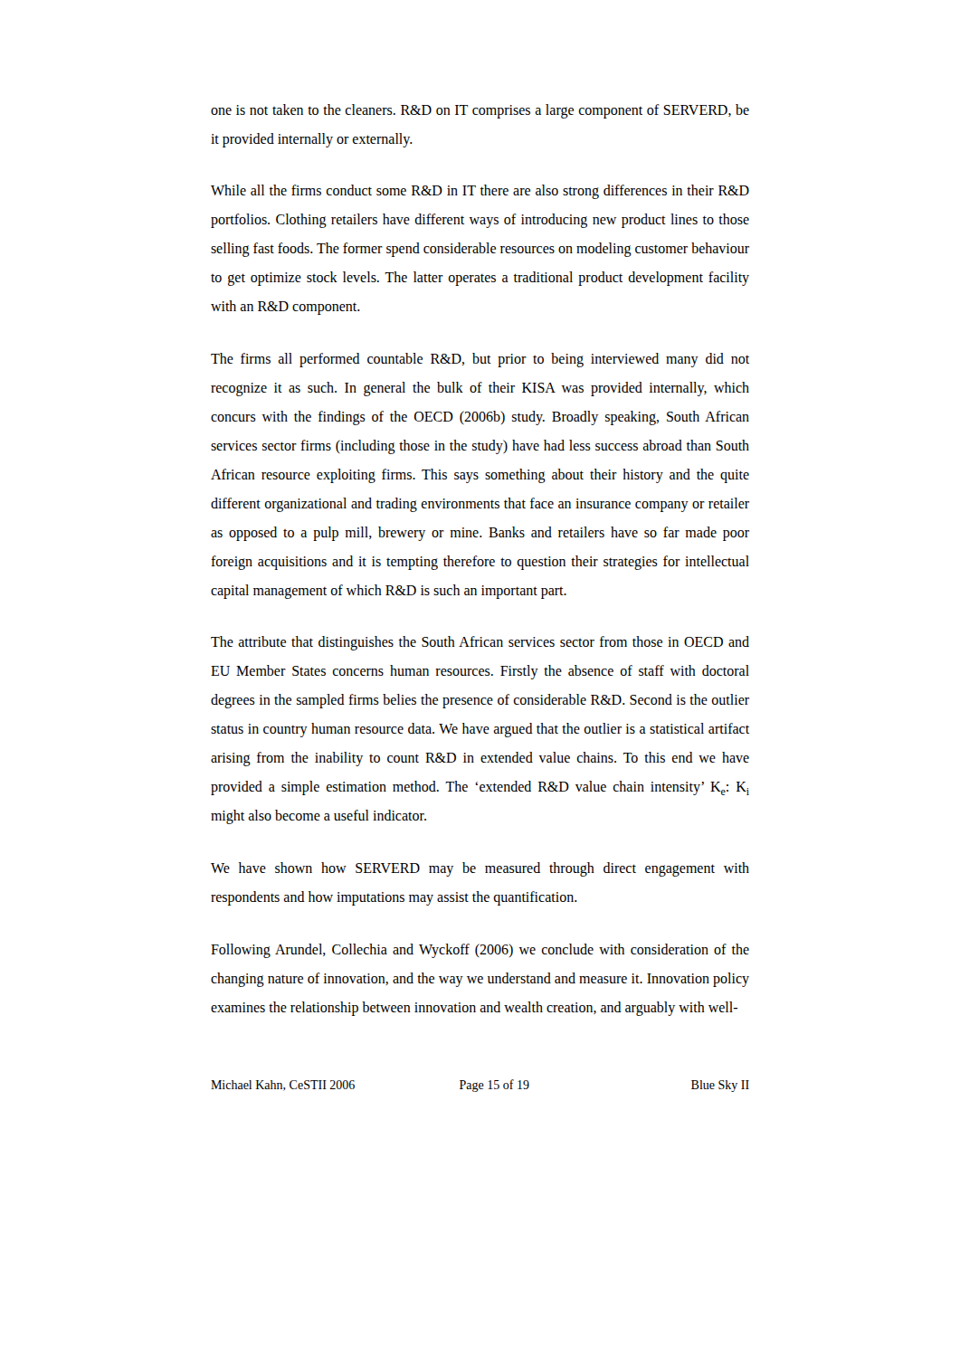one is not taken to the cleaners. R&D on IT comprises a large component of SERVERD, be it provided internally or externally.
While all the firms conduct some R&D in IT there are also strong differences in their R&D portfolios. Clothing retailers have different ways of introducing new product lines to those selling fast foods. The former spend considerable resources on modeling customer behaviour to get optimize stock levels. The latter operates a traditional product development facility with an R&D component.
The firms all performed countable R&D, but prior to being interviewed many did not recognize it as such. In general the bulk of their KISA was provided internally, which concurs with the findings of the OECD (2006b) study. Broadly speaking, South African services sector firms (including those in the study) have had less success abroad than South African resource exploiting firms. This says something about their history and the quite different organizational and trading environments that face an insurance company or retailer as opposed to a pulp mill, brewery or mine. Banks and retailers have so far made poor foreign acquisitions and it is tempting therefore to question their strategies for intellectual capital management of which R&D is such an important part.
The attribute that distinguishes the South African services sector from those in OECD and EU Member States concerns human resources. Firstly the absence of staff with doctoral degrees in the sampled firms belies the presence of considerable R&D. Second is the outlier status in country human resource data. We have argued that the outlier is a statistical artifact arising from the inability to count R&D in extended value chains. To this end we have provided a simple estimation method. The ‘extended R&D value chain intensity’ Ke: Ki might also become a useful indicator.
We have shown how SERVERD may be measured through direct engagement with respondents and how imputations may assist the quantification.
Following Arundel, Collechia and Wyckoff (2006) we conclude with consideration of the changing nature of innovation, and the way we understand and measure it. Innovation policy examines the relationship between innovation and wealth creation, and arguably with well-
Michael Kahn, CeSTII 2006 Page 15 of 19 Blue Sky II